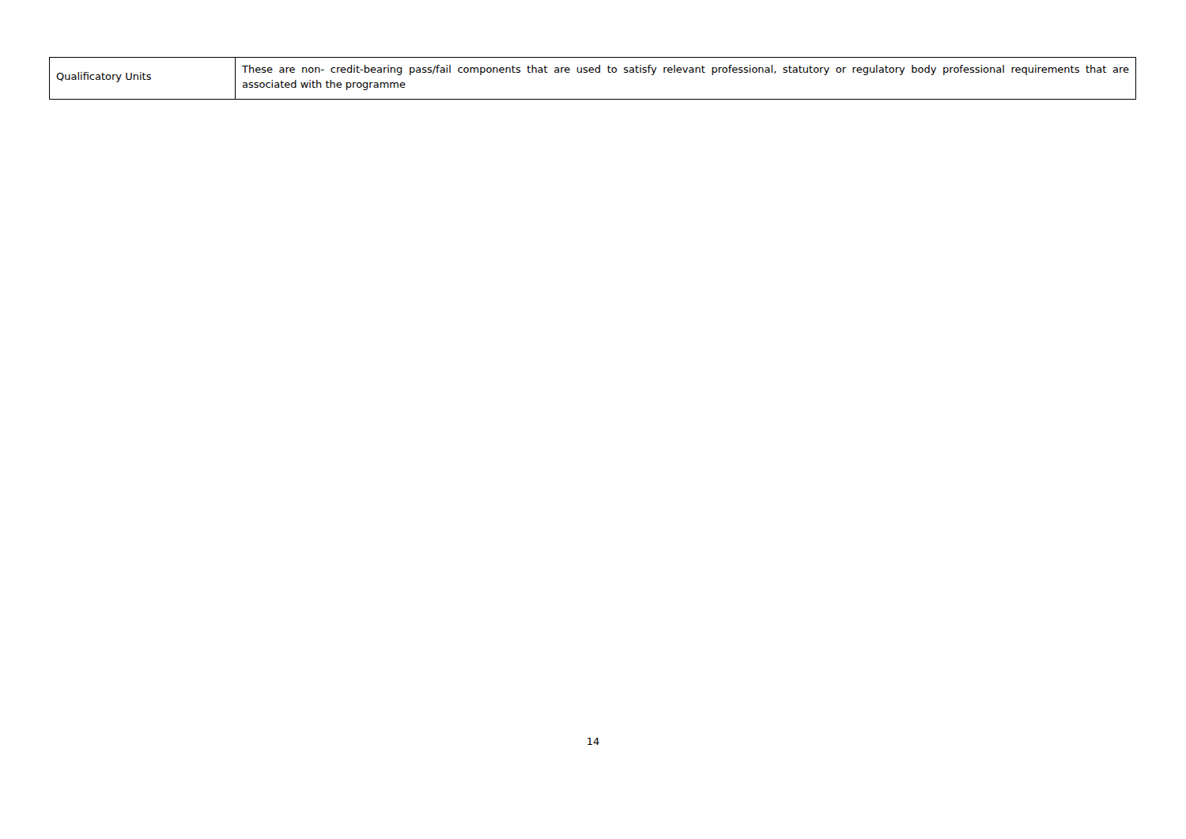| Qualificatory Units | These are non- credit-bearing pass/fail components that are used to satisfy relevant professional, statutory or regulatory body professional requirements that are associated with the programme |
14